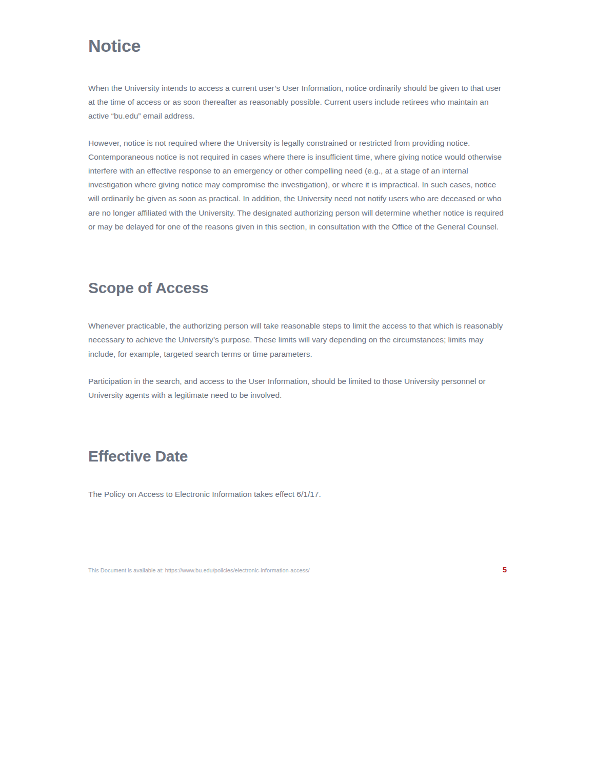Notice
When the University intends to access a current user’s User Information, notice ordinarily should be given to that user at the time of access or as soon thereafter as reasonably possible. Current users include retirees who maintain an active “bu.edu” email address.
However, notice is not required where the University is legally constrained or restricted from providing notice. Contemporaneous notice is not required in cases where there is insufficient time, where giving notice would otherwise interfere with an effective response to an emergency or other compelling need (e.g., at a stage of an internal investigation where giving notice may compromise the investigation), or where it is impractical. In such cases, notice will ordinarily be given as soon as practical. In addition, the University need not notify users who are deceased or who are no longer affiliated with the University. The designated authorizing person will determine whether notice is required or may be delayed for one of the reasons given in this section, in consultation with the Office of the General Counsel.
Scope of Access
Whenever practicable, the authorizing person will take reasonable steps to limit the access to that which is reasonably necessary to achieve the University’s purpose. These limits will vary depending on the circumstances; limits may include, for example, targeted search terms or time parameters.
Participation in the search, and access to the User Information, should be limited to those University personnel or University agents with a legitimate need to be involved.
Effective Date
The Policy on Access to Electronic Information takes effect 6/1/17.
This Document is available at: https://www.bu.edu/policies/electronic-information-access/ 5